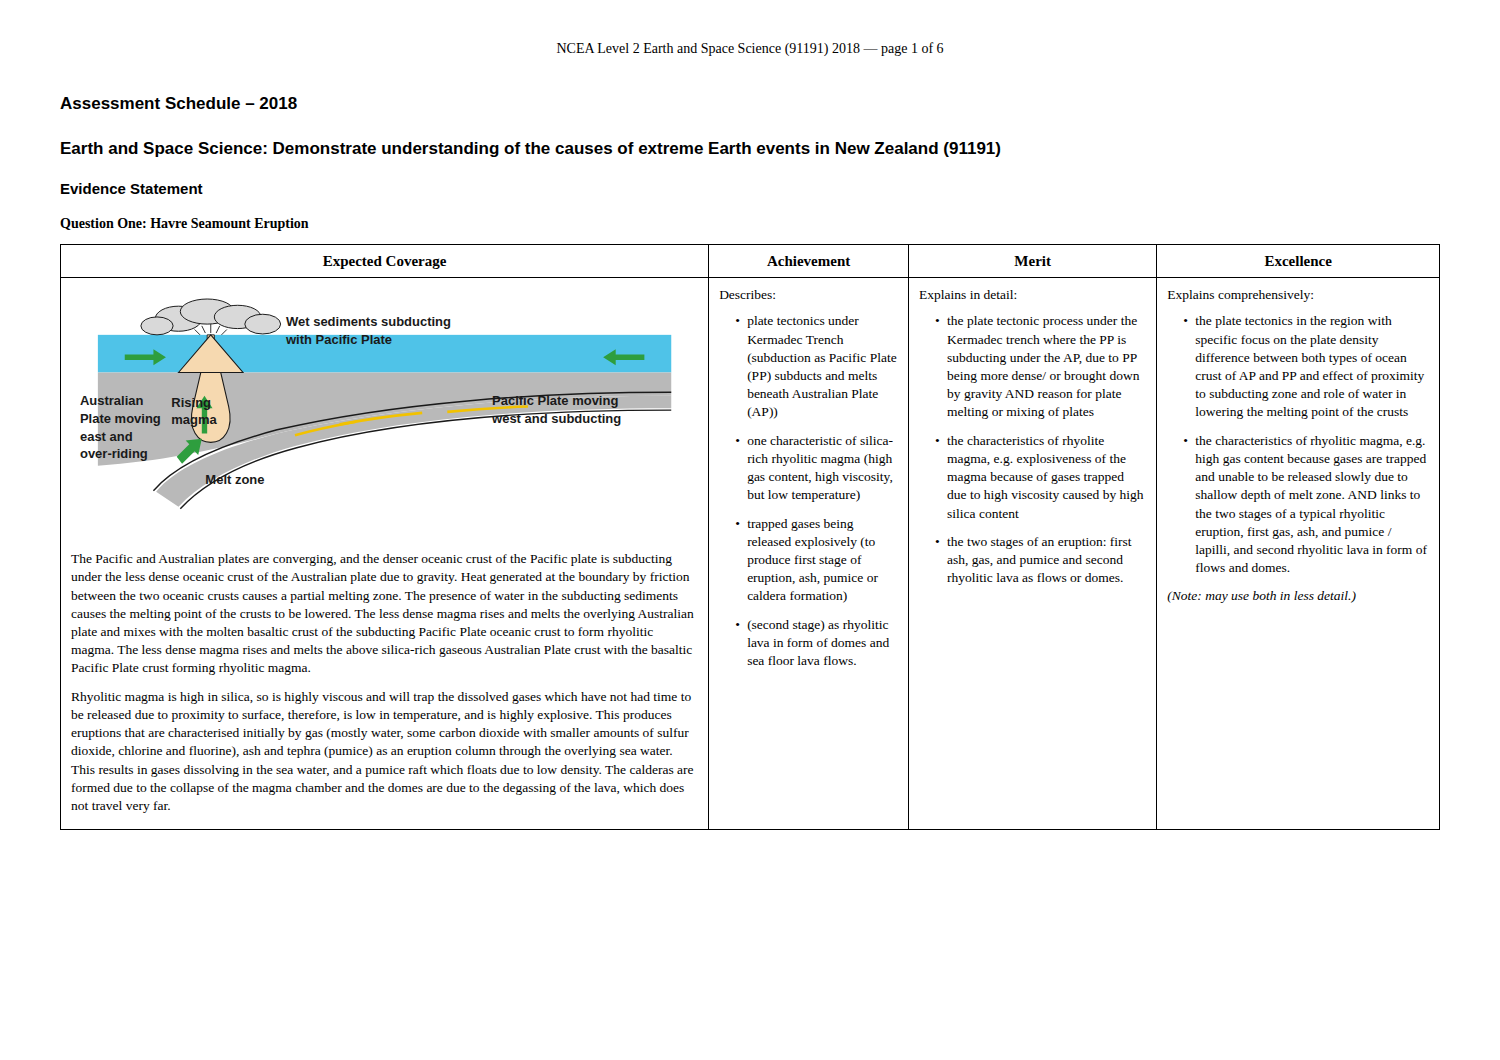NCEA Level 2 Earth and Space Science (91191) 2018 — page 1 of 6
Assessment Schedule – 2018
Earth and Space Science: Demonstrate understanding of the causes of extreme Earth events in New Zealand (91191)
Evidence Statement
Question One: Havre Seamount Eruption
| Expected Coverage | Achievement | Merit | Excellence |
| --- | --- | --- | --- |
| Wet sediments subducting with Pacific Plate Pacific Plate moving west and subducting Australian Plate moving east and over-riding Rising magma Melt zone The Pacific and Australian plates are converging, and the denser oceanic crust of the Pacific plate is subducting under the less dense oceanic crust of the Australian plate due to gravity. Heat generated at the boundary by friction between the two oceanic crusts causes a partial melting zone. The presence of water in the subducting sediments causes the melting point of the crusts to be lowered. The less dense magma rises and melts the overlying Australian plate and mixes with the molten basaltic crust of the subducting Pacific Plate oceanic crust to form rhyolitic magma. The less dense magma rises and melts the above silica-rich gaseous Australian Plate crust with the basaltic Pacific Plate crust forming rhyolitic magma. Rhyolitic magma is high in silica, so is highly viscous and will trap the dissolved gases which have not had time to be released due to proximity to surface, therefore, is low in temperature, and is highly explosive. This produces eruptions that are characterised initially by gas (mostly water, some carbon dioxide with smaller amounts of sulfur dioxide, chlorine and fluorine), ash and tephra (pumice) as an eruption column through the overlying sea water. This results in gases dissolving in the sea water, and a pumice raft which floats due to low density. The calderas are formed due to the collapse of the magma chamber and the domes are due to the degassing of the lava, which does not travel very far. | Describes: plate tectonics under Kermadec Trench (subduction as Pacific Plate (PP) subducts and melts beneath Australian Plate (AP)) one characteristic of silica-rich rhyolitic magma (high gas content, high viscosity, but low temperature) trapped gases being released explosively (to produce first stage of eruption, ash, pumice or caldera formation) (second stage) as rhyolitic lava in form of domes and sea floor lava flows. | Explains in detail: the plate tectonic process under the Kermadec trench where the PP is subducting under the AP, due to PP being more dense/ or brought down by gravity AND reason for plate melting or mixing of plates the characteristics of rhyolite magma, e.g. explosiveness of the magma because of gases trapped due to high viscosity caused by high silica content the two stages of an eruption: first ash, gas, and pumice and second rhyolitic lava as flows or domes. | Explains comprehensively: the plate tectonics in the region with specific focus on the plate density difference between both types of ocean crust of AP and PP and effect of proximity to subducting zone and role of water in lowering the melting point of the crusts the characteristics of rhyolitic magma, e.g. high gas content because gases are trapped and unable to be released slowly due to shallow depth of melt zone. AND links to the two stages of a typical rhyolitic eruption, first gas, ash, and pumice / lapilli, and second rhyolitic lava in form of flows and domes. ( Note: may use both in less detail. ) |